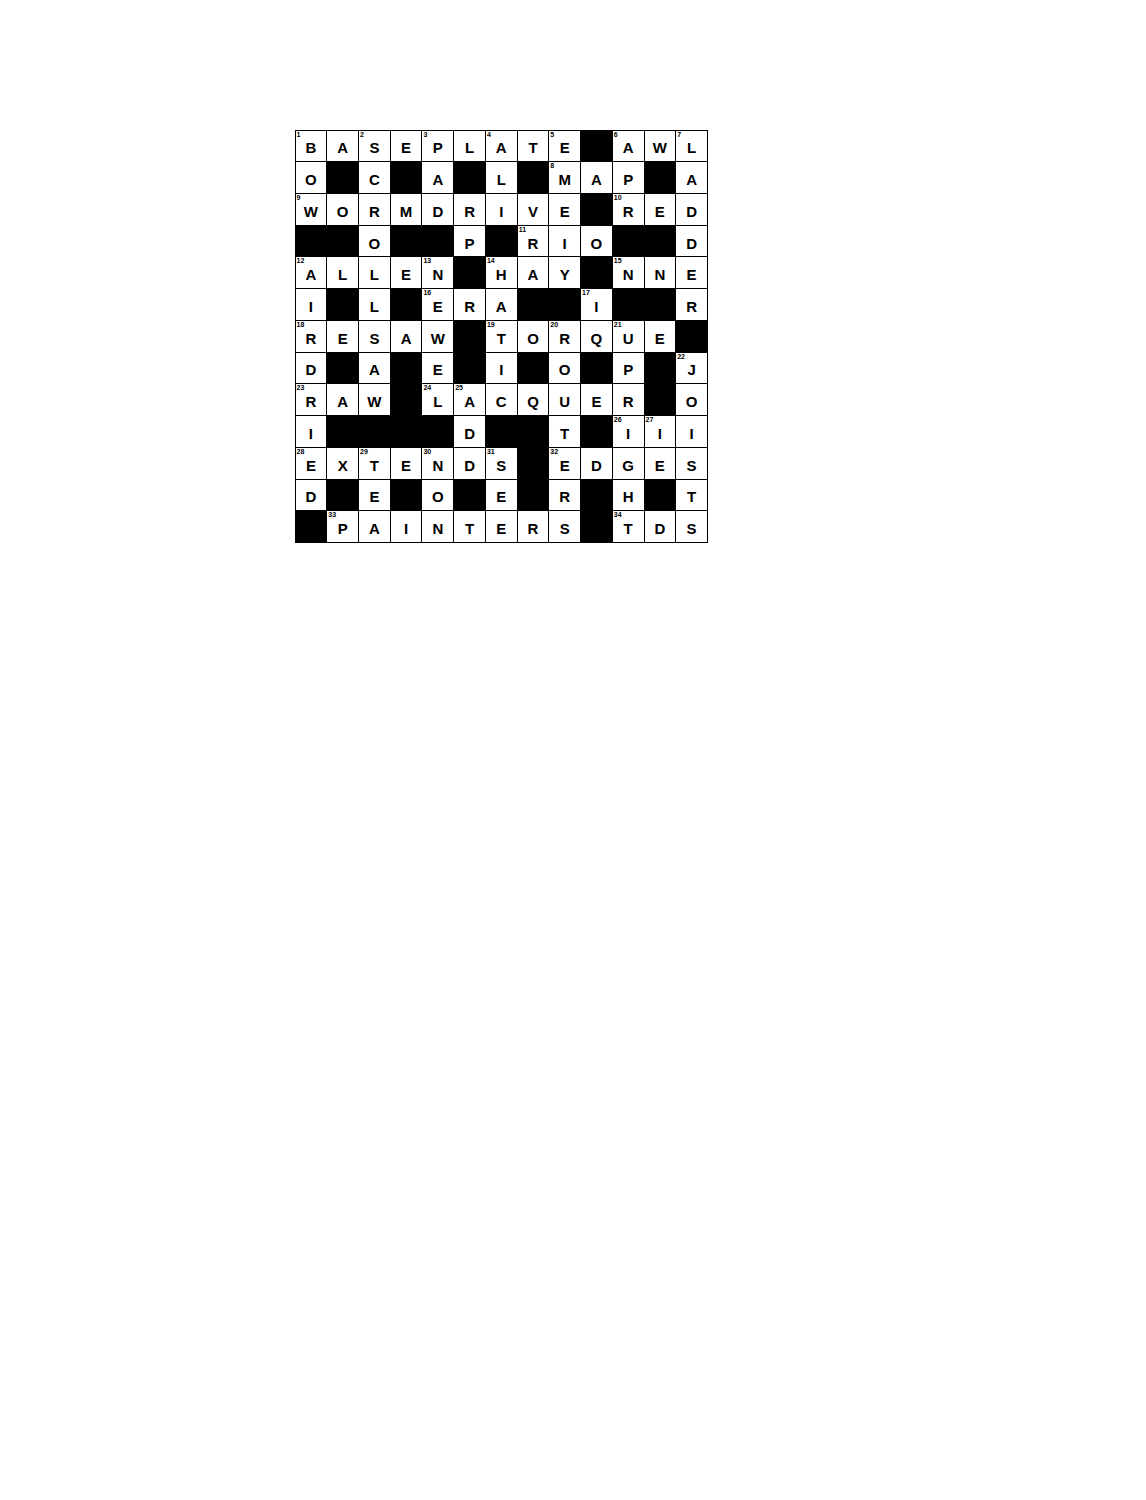| 1 B | A | 2 S | E | 3 P | L | 4 A | T | 5 E | | 6 A | W | 7 L |
| O | | C | | A | | L | | 8 M | A | P | | A |
| 9 W | O | R | M | D | R | I | V | E | | 10 R | E | D |
| | | O | | | P | | 11 R | I | O | | | D |
| 12 A | L | L | E | 13 N | | 14 H | A | Y | | 15 N | N | E |
| I | | L | | 16 E | R | A | | | 17 I | | | R |
| 18 R | E | S | A | W | | 19 T | O | 20 R | Q | 21 U | E | |
| D | | A | | E | | I | | O | | P | | 22 J |
| 23 R | A | W | | 24 L | 25 A | C | Q | U | E | R | | O |
| I | | | | | D | | | T | | 26 I | 27 I | I |
| 28 E | X | 29 T | E | 30 N | D | 31 S | | 32 E | D | G | E | S |
| D | | E | | O | | E | | R | | H | | T |
| | 33 P | A | I | N | T | E | R | S | | 34 T | D | S |